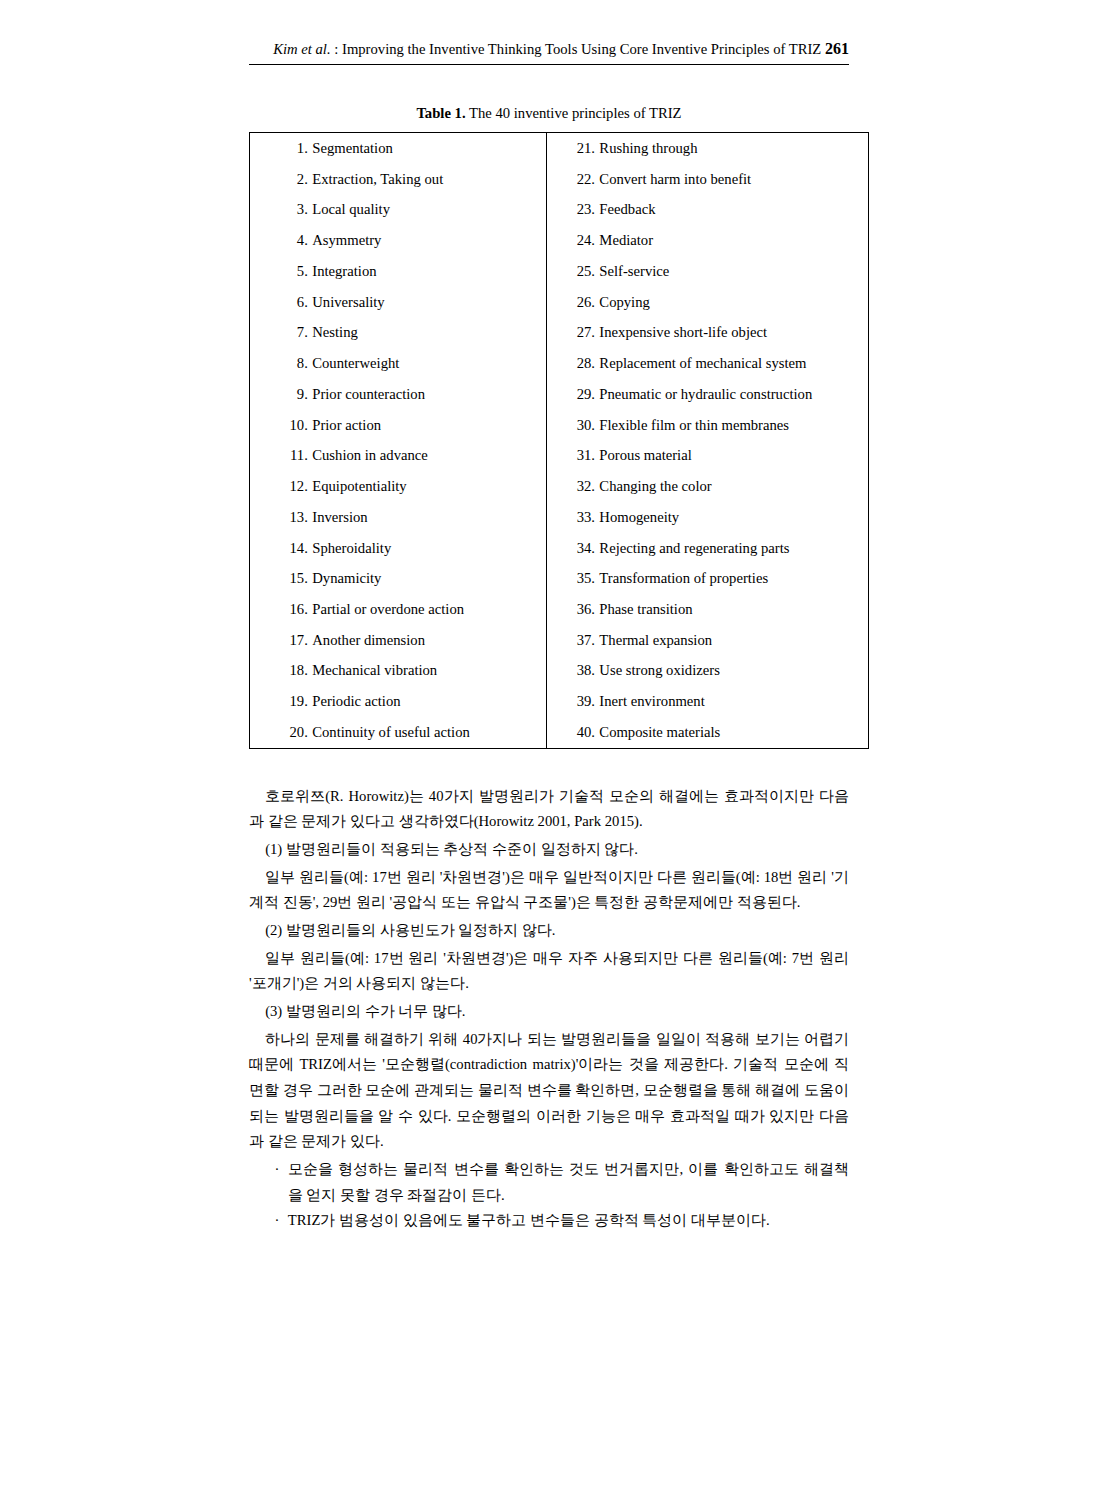Kim et al. : Improving the Inventive Thinking Tools Using Core Inventive Principles of TRIZ 261
Table 1. The 40 inventive principles of TRIZ
| 1. Segmentation | 21. Rushing through |
| 2. Extraction, Taking out | 22. Convert harm into benefit |
| 3. Local quality | 23. Feedback |
| 4. Asymmetry | 24. Mediator |
| 5. Integration | 25. Self-service |
| 6. Universality | 26. Copying |
| 7. Nesting | 27. Inexpensive short-life object |
| 8. Counterweight | 28. Replacement of mechanical system |
| 9. Prior counteraction | 29. Pneumatic or hydraulic construction |
| 10. Prior action | 30. Flexible film or thin membranes |
| 11. Cushion in advance | 31. Porous material |
| 12. Equipotentiality | 32. Changing the color |
| 13. Inversion | 33. Homogeneity |
| 14. Spheroidality | 34. Rejecting and regenerating parts |
| 15. Dynamicity | 35. Transformation of properties |
| 16. Partial or overdone action | 36. Phase transition |
| 17. Another dimension | 37. Thermal expansion |
| 18. Mechanical vibration | 38. Use strong oxidizers |
| 19. Periodic action | 39. Inert environment |
| 20. Continuity of useful action | 40. Composite materials |
호로위쯔(R. Horowitz)는 40가지 발명원리가 기술적 모순의 해결에는 효과적이지만 다음과 같은 문제가 있다고 생각하였다(Horowitz 2001, Park 2015).
(1) 발명원리들이 적용되는 추상적 수준이 일정하지 않다.
일부 원리들(예: 17번 원리 '차원변경')은 매우 일반적이지만 다른 원리들(예: 18번 원리 '기계적 진동', 29번 원리 '공압식 또는 유압식 구조물')은 특정한 공학문제에만 적용된다.
(2) 발명원리들의 사용빈도가 일정하지 않다.
일부 원리들(예: 17번 원리 '차원변경')은 매우 자주 사용되지만 다른 원리들(예: 7번 원리 '포개기')은 거의 사용되지 않는다.
(3) 발명원리의 수가 너무 많다.
하나의 문제를 해결하기 위해 40가지나 되는 발명원리들을 일일이 적용해 보기는 어렵기 때문에 TRIZ에서는 '모순행렬(contradiction matrix)'이라는 것을 제공한다. 기술적 모순에 직면할 경우 그러한 모순에 관계되는 물리적 변수를 확인하면, 모순행렬을 통해 해결에 도움이 되는 발명원리들을 알 수 있다. 모순행렬의 이러한 기능은 매우 효과적일 때가 있지만 다음과 같은 문제가 있다.
모순을 형성하는 물리적 변수를 확인하는 것도 번거롭지만, 이를 확인하고도 해결책을 얻지 못할 경우 좌절감이 든다.
TRIZ가 범용성이 있음에도 불구하고 변수들은 공학적 특성이 대부분이다.